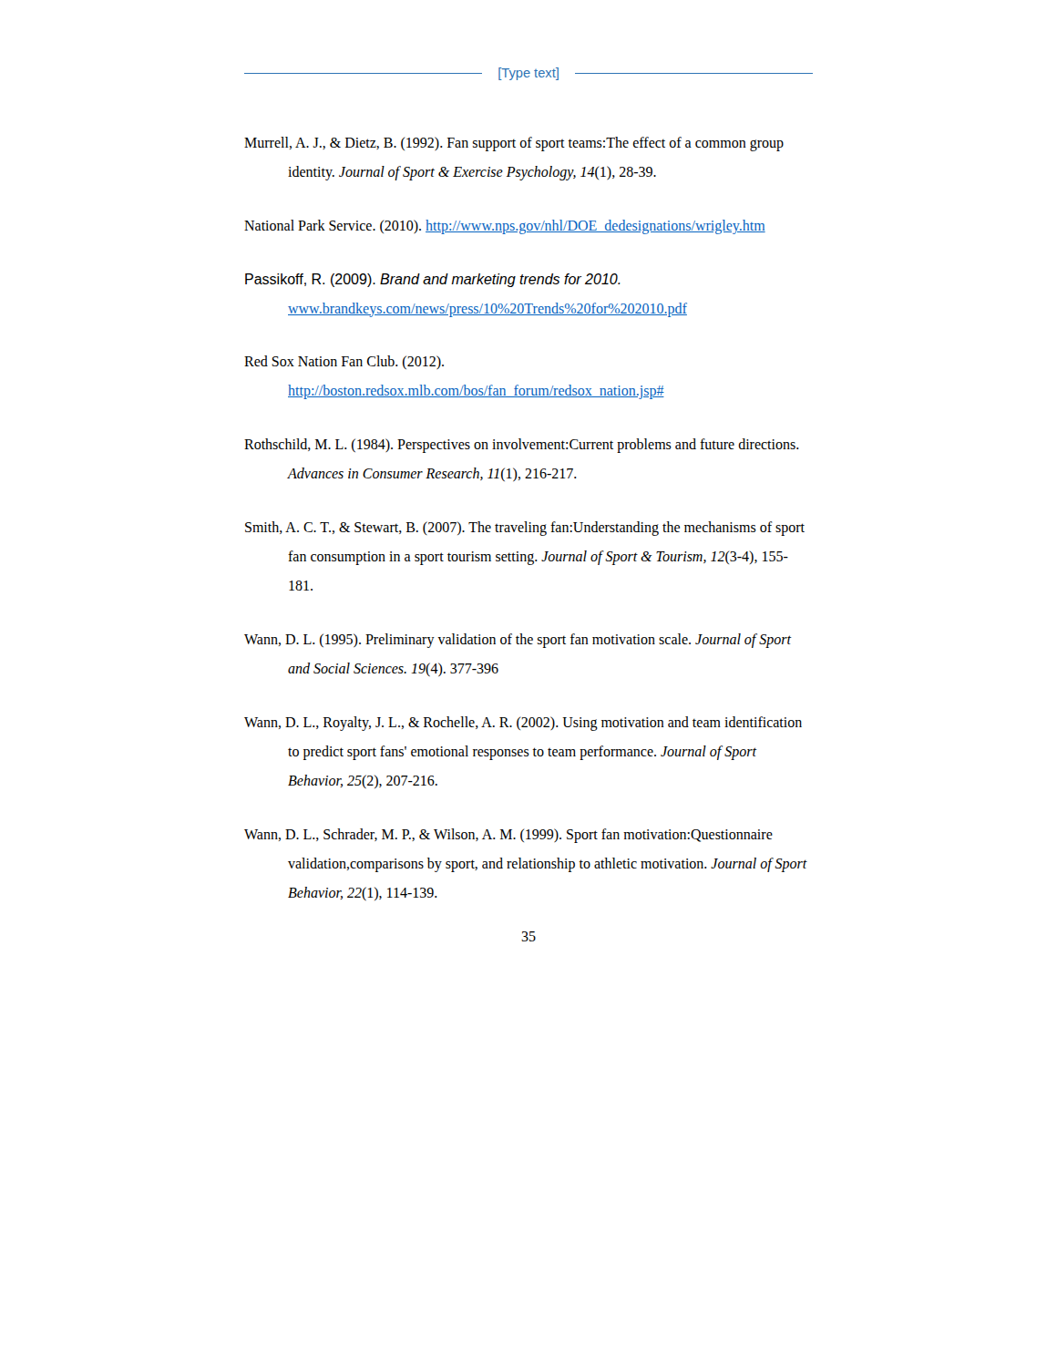[Type text]
Murrell, A. J., & Dietz, B. (1992). Fan support of sport teams:The effect of a common group identity. Journal of Sport & Exercise Psychology, 14(1), 28-39.
National Park Service. (2010). http://www.nps.gov/nhl/DOE_dedesignations/wrigley.htm
Passikoff, R. (2009). Brand and marketing trends for 2010.
www.brandkeys.com/news/press/10%20Trends%20for%202010.pdf
Red Sox Nation Fan Club. (2012).
http://boston.redsox.mlb.com/bos/fan_forum/redsox_nation.jsp#
Rothschild, M. L. (1984). Perspectives on involvement:Current problems and future directions. Advances in Consumer Research, 11(1), 216-217.
Smith, A. C. T., & Stewart, B. (2007). The traveling fan:Understanding the mechanisms of sport fan consumption in a sport tourism setting. Journal of Sport & Tourism, 12(3-4), 155-181.
Wann, D. L. (1995). Preliminary validation of the sport fan motivation scale. Journal of Sport and Social Sciences. 19(4). 377-396
Wann, D. L., Royalty, J. L., & Rochelle, A. R. (2002). Using motivation and team identification to predict sport fans' emotional responses to team performance. Journal of Sport Behavior, 25(2), 207-216.
Wann, D. L., Schrader, M. P., & Wilson, A. M. (1999). Sport fan motivation:Questionnaire validation,comparisons by sport, and relationship to athletic motivation. Journal of Sport Behavior, 22(1), 114-139.
35